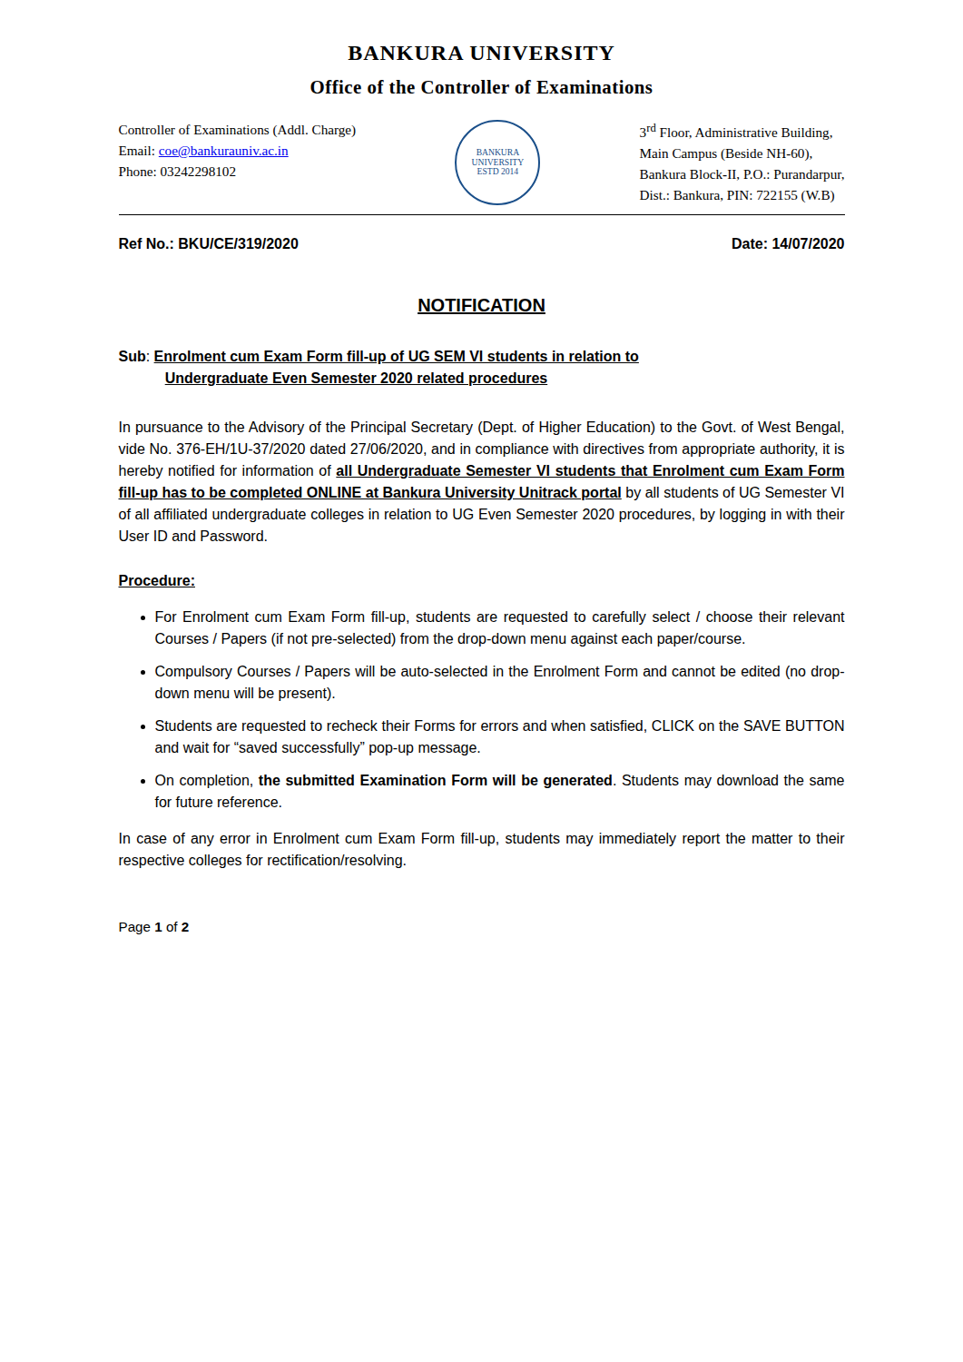BANKURA UNIVERSITY
Office of the Controller of Examinations
Controller of Examinations (Addl. Charge)
Email: coe@bankurauniv.ac.in
Phone: 03242298102
BANKURA
UNIVERSITY
ESTD 2014
3rd Floor, Administrative Building,
Main Campus (Beside NH-60),
Bankura Block-II, P.O.: Purandarpur,
Dist.: Bankura, PIN: 722155 (W.B)
Ref No.: BKU/CE/319/2020 Date: 14/07/2020
NOTIFICATION
Sub: Enrolment cum Exam Form fill-up of UG SEM VI students in relation to Undergraduate Even Semester 2020 related procedures
In pursuance to the Advisory of the Principal Secretary (Dept. of Higher Education) to the Govt. of West Bengal, vide No. 376-EH/1U-37/2020 dated 27/06/2020, and in compliance with directives from appropriate authority, it is hereby notified for information of all Undergraduate Semester VI students that Enrolment cum Exam Form fill-up has to be completed ONLINE at Bankura University Unitrack portal by all students of UG Semester VI of all affiliated undergraduate colleges in relation to UG Even Semester 2020 procedures, by logging in with their User ID and Password.
Procedure:
For Enrolment cum Exam Form fill-up, students are requested to carefully select / choose their relevant Courses / Papers (if not pre-selected) from the drop-down menu against each paper/course.
Compulsory Courses / Papers will be auto-selected in the Enrolment Form and cannot be edited (no drop-down menu will be present).
Students are requested to recheck their Forms for errors and when satisfied, CLICK on the SAVE BUTTON and wait for “saved successfully” pop-up message.
On completion, the submitted Examination Form will be generated. Students may download the same for future reference.
In case of any error in Enrolment cum Exam Form fill-up, students may immediately report the matter to their respective colleges for rectification/resolving.
Page 1 of 2